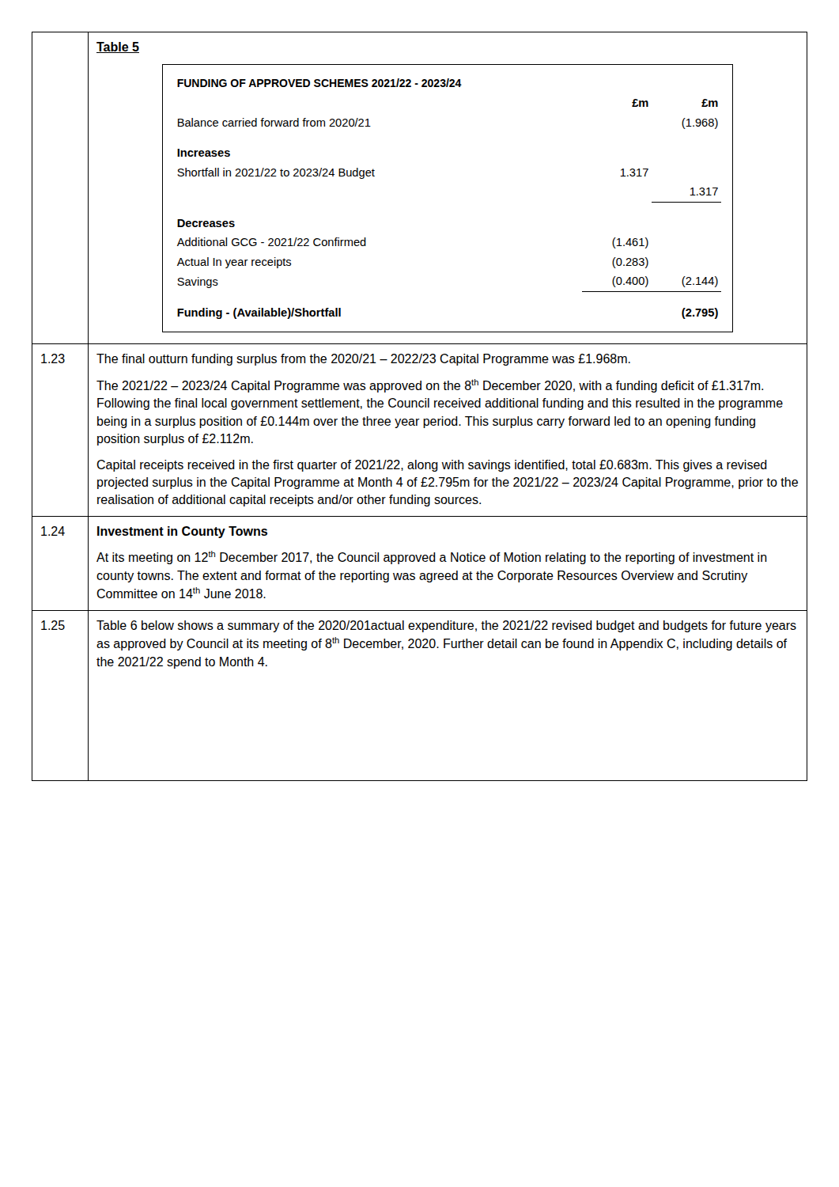| | Table 5 / FUNDING OF APPROVED SCHEMES 2021/22 - 2023/24 / / / £m / £m / / Balance carried forward from 2020/21 / / (1.968) / / Increases / / / / Shortfall in 2021/22 to 2023/24 Budget / 1.317 / / / / / 1.317 / / Decreases / / / / Additional GCG - 2021/22 Confirmed / (1.461) / / / Actual In year receipts / (0.283) / / / Savings / (0.400) / (2.144) / / Funding - (Available)/Shortfall / / (2.795) / |
| 1.23 | The final outturn funding surplus from the 2020/21 – 2022/23 Capital Programme was £1.968m. The 2021/22 – 2023/24 Capital Programme was approved on the 8 th December 2020, with a funding deficit of £1.317m. Following the final local government settlement, the Council received additional funding and this resulted in the programme being in a surplus position of £0.144m over the three year period. This surplus carry forward led to an opening funding position surplus of £2.112m. Capital receipts received in the first quarter of 2021/22, along with savings identified, total £0.683m. This gives a revised projected surplus in the Capital Programme at Month 4 of £2.795m for the 2021/22 – 2023/24 Capital Programme, prior to the realisation of additional capital receipts and/or other funding sources. |
| 1.24 | Investment in County Towns At its meeting on 12 th December 2017, the Council approved a Notice of Motion relating to the reporting of investment in county towns. The extent and format of the reporting was agreed at the Corporate Resources Overview and Scrutiny Committee on 14 th June 2018. |
| 1.25 | Table 6 below shows a summary of the 2020/201actual expenditure, the 2021/22 revised budget and budgets for future years as approved by Council at its meeting of 8 th December, 2020. Further detail can be found in Appendix C, including details of the 2021/22 spend to Month 4. |